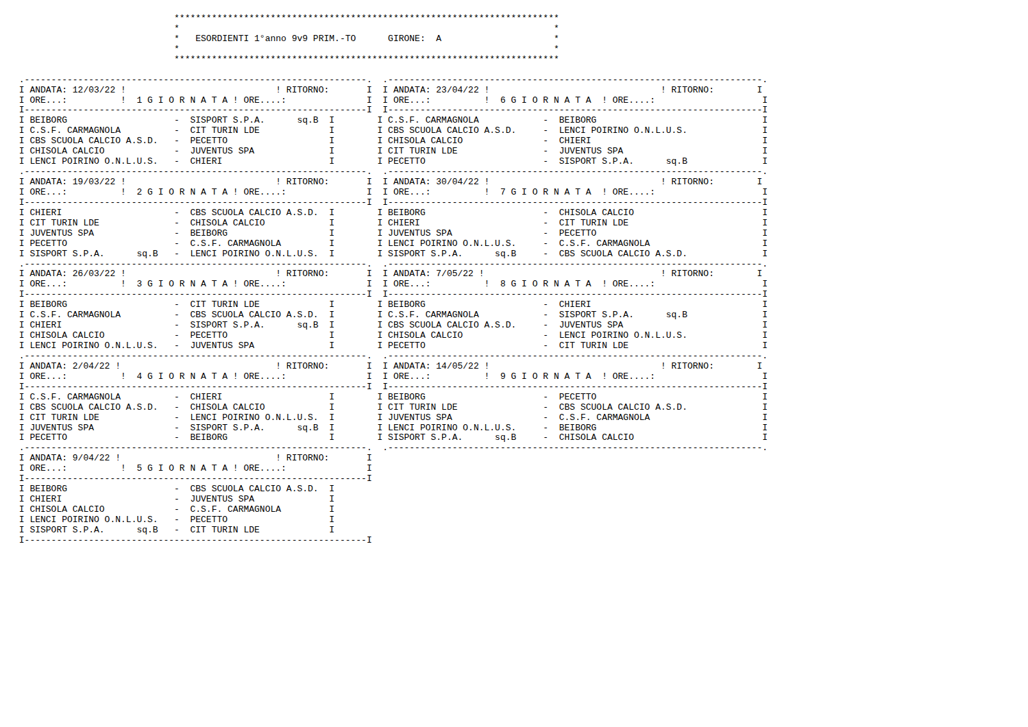************************************************************************
                              *                                                                      *
                              *   ESORDIENTI 1°anno 9v9 PRIM.-TO      GIRONE:  A                     *
                              *                                                                      *
                              ************************************************************************

 .----------------------------------------------------------------.  .----------------------------------------------------------------------.
 I ANDATA: 12/03/22 !                            ! RITORNO:       I  I ANDATA: 23/04/22 !                                ! RITORNO:        I
 I ORE...:          !  1 G I O R N A T A ! ORE....:               I  I ORE...:          !  6 G I O R N A T A  ! ORE....:                    I
 I----------------------------------------------------------------I  I----------------------------------------------------------------------I
 I BEIBORG                    -  SISPORT S.P.A.      sq.B  I        I C.S.F. CARMAGNOLA            -  BEIBORG                               I
 I C.S.F. CARMAGNOLA          -  CIT TURIN LDE             I        I CBS SCUOLA CALCIO A.S.D.     -  LENCI POIRINO O.N.L.U.S.              I
 I CBS SCUOLA CALCIO A.S.D.   -  PECETTO                   I        I CHISOLA CALCIO               -  CHIERI                                I
 I CHISOLA CALCIO             -  JUVENTUS SPA              I        I CIT TURIN LDE                -  JUVENTUS SPA                          I
 I LENCI POIRINO O.N.L.U.S.   -  CHIERI                    I        I PECETTO                      -  SISPORT S.P.A.      sq.B              I
 .----------------------------------------------------------------.  .----------------------------------------------------------------------.
 I ANDATA: 19/03/22 !                            ! RITORNO:       I  I ANDATA: 30/04/22 !                                ! RITORNO:        I
 I ORE...:          !  2 G I O R N A T A ! ORE....:               I  I ORE...:          !  7 G I O R N A T A  ! ORE....:                    I
 I----------------------------------------------------------------I  I----------------------------------------------------------------------I
 I CHIERI                     -  CBS SCUOLA CALCIO A.S.D.  I        I BEIBORG                      -  CHISOLA CALCIO                        I
 I CIT TURIN LDE              -  CHISOLA CALCIO            I        I CHIERI                       -  CIT TURIN LDE                         I
 I JUVENTUS SPA               -  BEIBORG                   I        I JUVENTUS SPA                 -  PECETTO                               I
 I PECETTO                    -  C.S.F. CARMAGNOLA         I        I LENCI POIRINO O.N.L.U.S.     -  C.S.F. CARMAGNOLA                     I
 I SISPORT S.P.A.      sq.B   -  LENCI POIRINO O.N.L.U.S.  I        I SISPORT S.P.A.      sq.B     -  CBS SCUOLA CALCIO A.S.D.              I
 .----------------------------------------------------------------.  .----------------------------------------------------------------------.
 I ANDATA: 26/03/22 !                            ! RITORNO:       I  I ANDATA: 7/05/22 !                                 ! RITORNO:        I
 I ORE...:          !  3 G I O R N A T A ! ORE....:               I  I ORE...:          !  8 G I O R N A T A  ! ORE....:                    I
 I----------------------------------------------------------------I  I----------------------------------------------------------------------I
 I BEIBORG                    -  CIT TURIN LDE             I        I BEIBORG                      -  CHIERI                                I
 I C.S.F. CARMAGNOLA          -  CBS SCUOLA CALCIO A.S.D.  I        I C.S.F. CARMAGNOLA            -  SISPORT S.P.A.      sq.B              I
 I CHIERI                     -  SISPORT S.P.A.      sq.B  I        I CBS SCUOLA CALCIO A.S.D.     -  JUVENTUS SPA                          I
 I CHISOLA CALCIO             -  PECETTO                   I        I CHISOLA CALCIO               -  LENCI POIRINO O.N.L.U.S.              I
 I LENCI POIRINO O.N.L.U.S.   -  JUVENTUS SPA              I        I PECETTO                      -  CIT TURIN LDE                         I
 .----------------------------------------------------------------.  .----------------------------------------------------------------------.
 I ANDATA: 2/04/22 !                             ! RITORNO:       I  I ANDATA: 14/05/22 !                                ! RITORNO:        I
 I ORE...:          !  4 G I O R N A T A ! ORE....:               I  I ORE...:          !  9 G I O R N A T A  ! ORE....:                    I
 I----------------------------------------------------------------I  I----------------------------------------------------------------------I
 I C.S.F. CARMAGNOLA          -  CHIERI                    I        I BEIBORG                      -  PECETTO                               I
 I CBS SCUOLA CALCIO A.S.D.   -  CHISOLA CALCIO            I        I CIT TURIN LDE                -  CBS SCUOLA CALCIO A.S.D.              I
 I CIT TURIN LDE              -  LENCI POIRINO O.N.L.U.S.  I        I JUVENTUS SPA                 -  C.S.F. CARMAGNOLA                     I
 I JUVENTUS SPA               -  SISPORT S.P.A.      sq.B  I        I LENCI POIRINO O.N.L.U.S.     -  BEIBORG                               I
 I PECETTO                    -  BEIBORG                   I        I SISPORT S.P.A.      sq.B     -  CHISOLA CALCIO                        I
 .----------------------------------------------------------------.  .----------------------------------------------------------------------.
 I ANDATA: 9/04/22 !                             ! RITORNO:       I
 I ORE...:          !  5 G I O R N A T A ! ORE....:               I
 I----------------------------------------------------------------I
 I BEIBORG                    -  CBS SCUOLA CALCIO A.S.D.  I
 I CHIERI                     -  JUVENTUS SPA              I
 I CHISOLA CALCIO             -  C.S.F. CARMAGNOLA         I
 I LENCI POIRINO O.N.L.U.S.   -  PECETTO                   I
 I SISPORT S.P.A.      sq.B   -  CIT TURIN LDE             I
 I----------------------------------------------------------------I